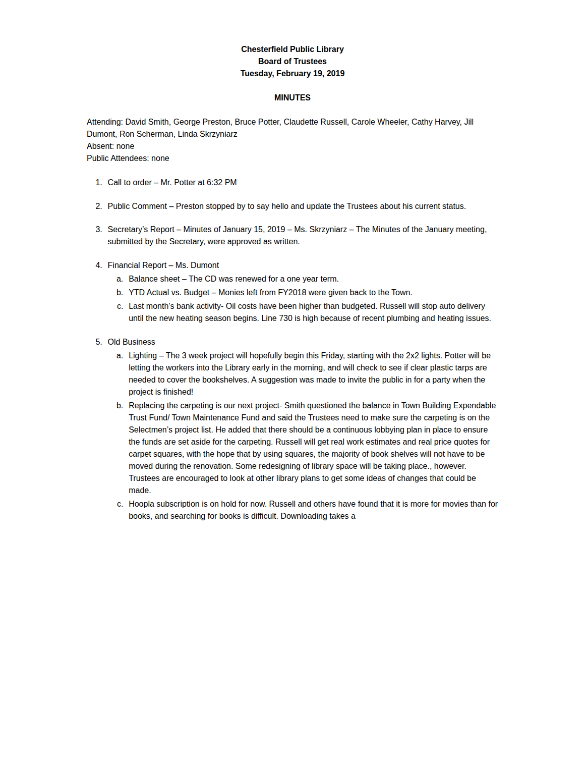Chesterfield Public Library Board of Trustees Tuesday, February 19, 2019
MINUTES
Attending: David Smith, George Preston, Bruce Potter, Claudette Russell, Carole Wheeler, Cathy Harvey, Jill Dumont, Ron Scherman, Linda Skrzyniarz
Absent: none
Public Attendees: none
Call to order – Mr. Potter at 6:32 PM
Public Comment – Preston stopped by to say hello and update the Trustees about his current status.
Secretary’s Report – Minutes of January 15, 2019 – Ms. Skrzyniarz – The Minutes of the January meeting, submitted by the Secretary, were approved as written.
Financial Report – Ms. Dumont
Balance sheet – The CD was renewed for a one year term.
YTD Actual vs. Budget – Monies left from FY2018 were given back to the Town.
Last month’s bank activity- Oil costs have been higher than budgeted. Russell will stop auto delivery until the new heating season begins. Line 730 is high because of recent plumbing and heating issues.
Old Business
Lighting – The 3 week project will hopefully begin this Friday, starting with the 2x2 lights. Potter will be letting the workers into the Library early in the morning, and will check to see if clear plastic tarps are needed to cover the bookshelves. A suggestion was made to invite the public in for a party when the project is finished!
Replacing the carpeting is our next project- Smith questioned the balance in Town Building Expendable Trust Fund/ Town Maintenance Fund and said the Trustees need to make sure the carpeting is on the Selectmen’s project list. He added that there should be a continuous lobbying plan in place to ensure the funds are set aside for the carpeting. Russell will get real work estimates and real price quotes for carpet squares, with the hope that by using squares, the majority of book shelves will not have to be moved during the renovation. Some redesigning of library space will be taking place., however. Trustees are encouraged to look at other library plans to get some ideas of changes that could be made.
Hoopla subscription is on hold for now. Russell and others have found that it is more for movies than for books, and searching for books is difficult. Downloading takes a